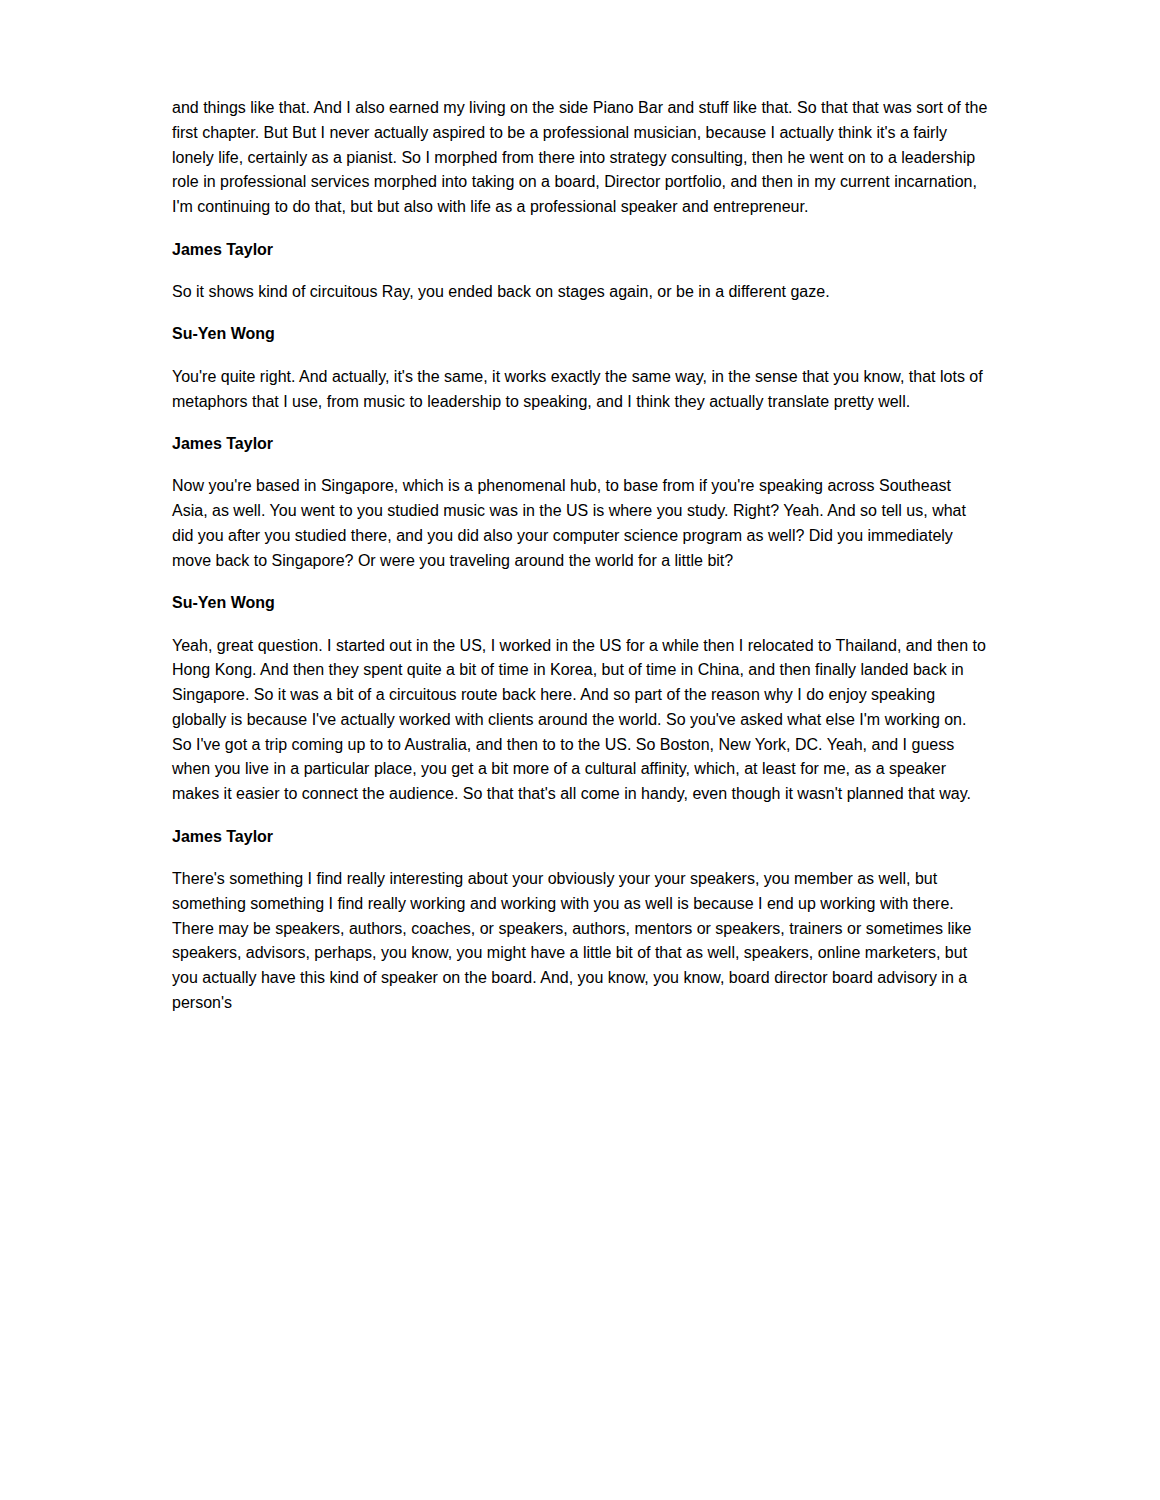and things like that. And I also earned my living on the side Piano Bar and stuff like that. So that that was sort of the first chapter. But But I never actually aspired to be a professional musician, because I actually think it's a fairly lonely life, certainly as a pianist. So I morphed from there into strategy consulting, then he went on to a leadership role in professional services morphed into taking on a board, Director portfolio, and then in my current incarnation, I'm continuing to do that, but but also with life as a professional speaker and entrepreneur.
James Taylor
So it shows kind of circuitous Ray, you ended back on stages again, or be in a different gaze.
Su-Yen Wong
You're quite right. And actually, it's the same, it works exactly the same way, in the sense that you know, that lots of metaphors that I use, from music to leadership to speaking, and I think they actually translate pretty well.
James Taylor
Now you're based in Singapore, which is a phenomenal hub, to base from if you're speaking across Southeast Asia, as well. You went to you studied music was in the US is where you study. Right? Yeah. And so tell us, what did you after you studied there, and you did also your computer science program as well? Did you immediately move back to Singapore? Or were you traveling around the world for a little bit?
Su-Yen Wong
Yeah, great question. I started out in the US, I worked in the US for a while then I relocated to Thailand, and then to Hong Kong. And then they spent quite a bit of time in Korea, but of time in China, and then finally landed back in Singapore. So it was a bit of a circuitous route back here. And so part of the reason why I do enjoy speaking globally is because I've actually worked with clients around the world. So you've asked what else I'm working on. So I've got a trip coming up to to Australia, and then to to the US. So Boston, New York, DC. Yeah, and I guess when you live in a particular place, you get a bit more of a cultural affinity, which, at least for me, as a speaker makes it easier to connect the audience. So that that's all come in handy, even though it wasn't planned that way.
James Taylor
There's something I find really interesting about your obviously your your speakers, you member as well, but something something I find really working and working with you as well is because I end up working with there. There may be speakers, authors, coaches, or speakers, authors, mentors or speakers, trainers or sometimes like speakers, advisors, perhaps, you know, you might have a little bit of that as well, speakers, online marketers, but you actually have this kind of speaker on the board. And, you know, you know, board director board advisory in a person's